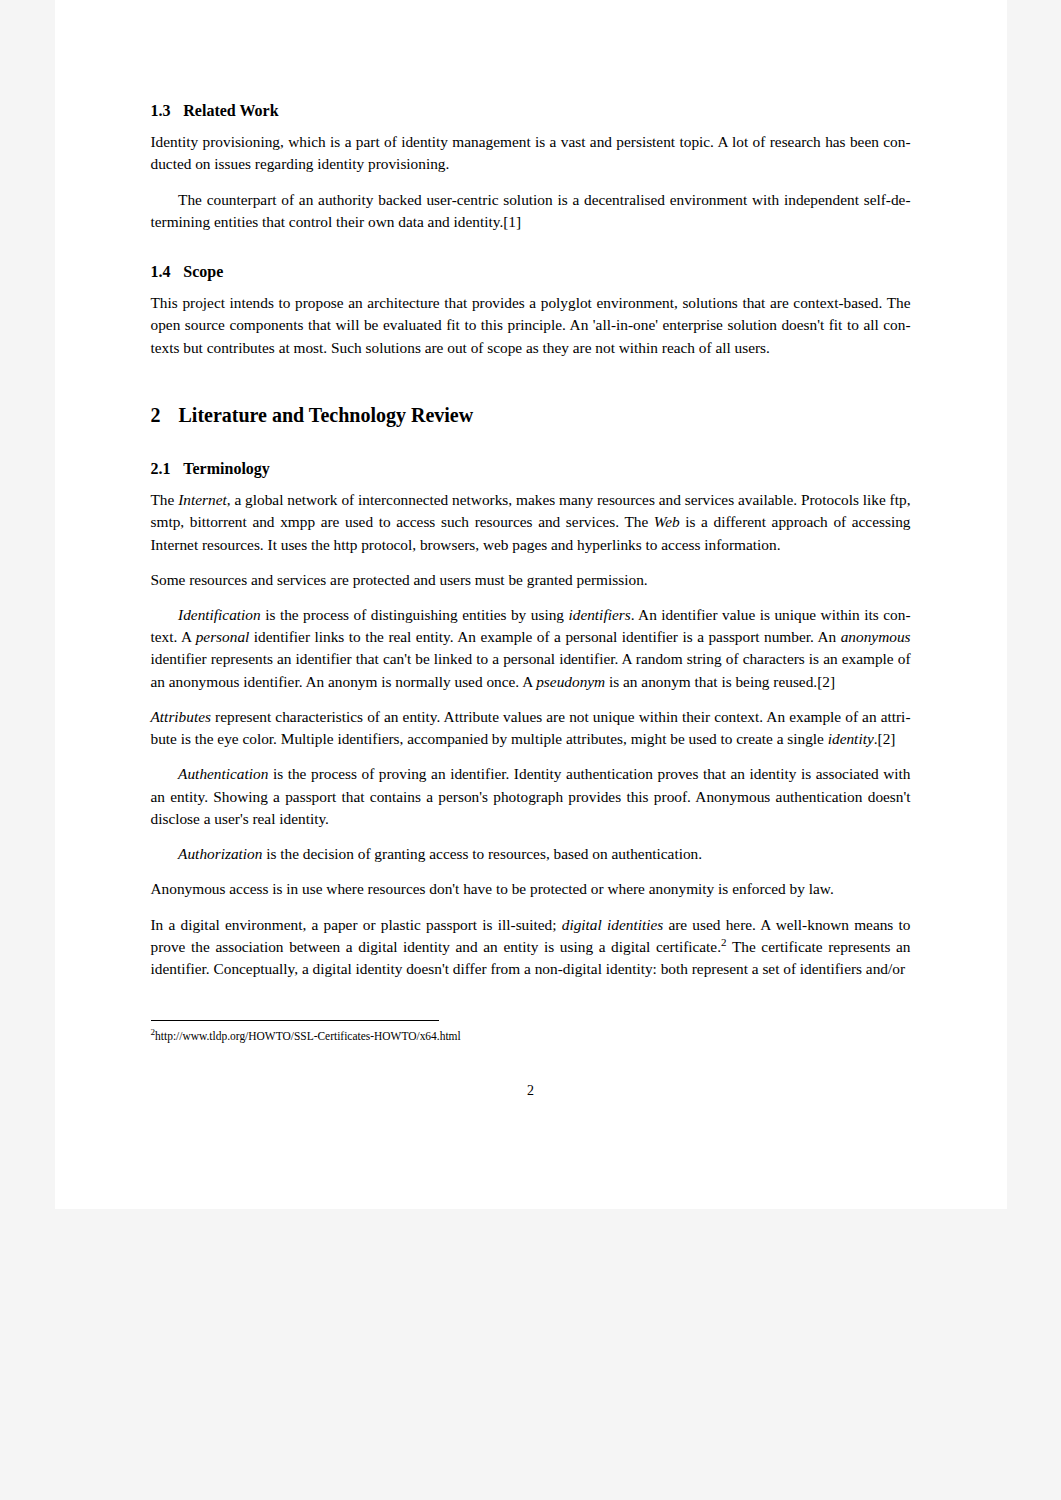1.3 Related Work
Identity provisioning, which is a part of identity management is a vast and persistent topic. A lot of research has been conducted on issues regarding identity provisioning.
The counterpart of an authority backed user-centric solution is a decentralised environment with independent self-determining entities that control their own data and identity.[1]
1.4 Scope
This project intends to propose an architecture that provides a polyglot environment, solutions that are context-based. The open source components that will be evaluated fit to this principle. An 'all-in-one' enterprise solution doesn't fit to all contexts but contributes at most. Such solutions are out of scope as they are not within reach of all users.
2 Literature and Technology Review
2.1 Terminology
The Internet, a global network of interconnected networks, makes many resources and services available. Protocols like ftp, smtp, bittorrent and xmpp are used to access such resources and services. The Web is a different approach of accessing Internet resources. It uses the http protocol, browsers, web pages and hyperlinks to access information.
Some resources and services are protected and users must be granted permission.
Identification is the process of distinguishing entities by using identifiers. An identifier value is unique within its context. A personal identifier links to the real entity. An example of a personal identifier is a passport number. An anonymous identifier represents an identifier that can't be linked to a personal identifier. A random string of characters is an example of an anonymous identifier. An anonym is normally used once. A pseudonym is an anonym that is being reused.[2]
Attributes represent characteristics of an entity. Attribute values are not unique within their context. An example of an attribute is the eye color. Multiple identifiers, accompanied by multiple attributes, might be used to create a single identity.[2]
Authentication is the process of proving an identifier. Identity authentication proves that an identity is associated with an entity. Showing a passport that contains a person's photograph provides this proof. Anonymous authentication doesn't disclose a user's real identity.
Authorization is the decision of granting access to resources, based on authentication.
Anonymous access is in use where resources don't have to be protected or where anonymity is enforced by law.
In a digital environment, a paper or plastic passport is ill-suited; digital identities are used here. A well-known means to prove the association between a digital identity and an entity is using a digital certificate.2 The certificate represents an identifier. Conceptually, a digital identity doesn't differ from a non-digital identity: both represent a set of identifiers and/or
2http://www.tldp.org/HOWTO/SSL-Certificates-HOWTO/x64.html
2